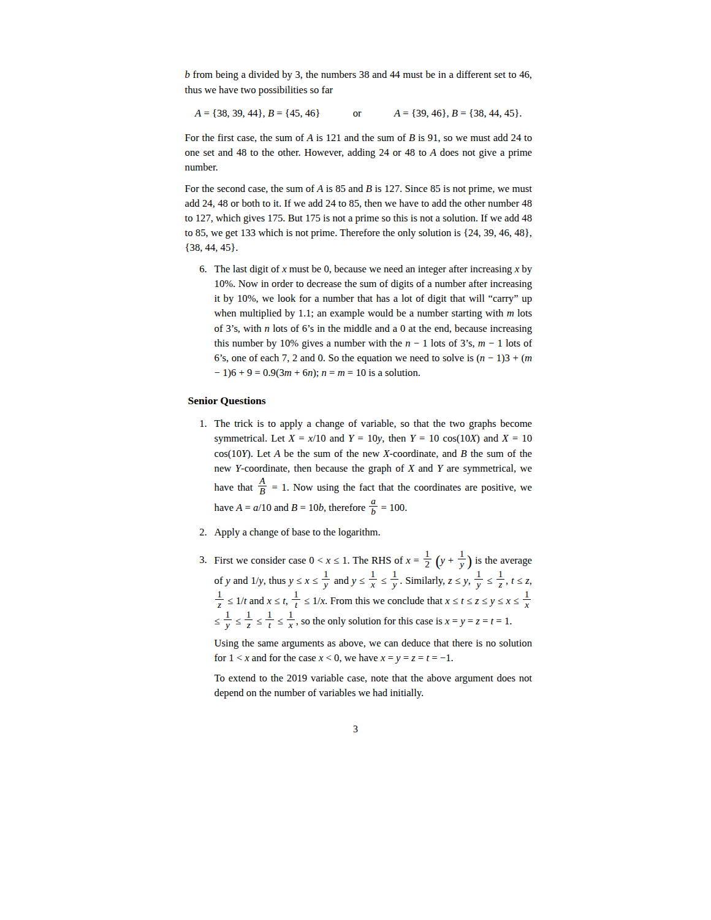b from being a divided by 3, the numbers 38 and 44 must be in a different set to 46, thus we have two possibilities so far
A = {38, 39, 44}, B = {45, 46} or A = {39, 46}, B = {38, 44, 45}.
For the first case, the sum of A is 121 and the sum of B is 91, so we must add 24 to one set and 48 to the other. However, adding 24 or 48 to A does not give a prime number.
For the second case, the sum of A is 85 and B is 127. Since 85 is not prime, we must add 24, 48 or both to it. If we add 24 to 85, then we have to add the other number 48 to 127, which gives 175. But 175 is not a prime so this is not a solution. If we add 48 to 85, we get 133 which is not prime. Therefore the only solution is {24, 39, 46, 48}, {38, 44, 45}.
The last digit of x must be 0, because we need an integer after increasing x by 10%. Now in order to decrease the sum of digits of a number after increasing it by 10%, we look for a number that has a lot of digit that will “carry” up when multiplied by 1.1; an example would be a number starting with m lots of 3’s, with n lots of 6’s in the middle and a 0 at the end, because increasing this number by 10% gives a number with the n − 1 lots of 3’s, m − 1 lots of 6’s, one of each 7, 2 and 0. So the equation we need to solve is (n − 1)3 + (m − 1)6 + 9 = 0.9(3m + 6n); n = m = 10 is a solution.
Senior Questions
The trick is to apply a change of variable, so that the two graphs become symmetrical. Let X = x/10 and Y = 10y, then Y = 10 cos(10X) and X = 10 cos(10Y). Let A be the sum of the new X-coordinate, and B the sum of the new Y-coordinate, then because the graph of X and Y are symmetrical, we have that AB = 1. Now using the fact that the coordinates are positive, we have A = a/10 and B = 10b, therefore ab = 100.
Apply a change of base to the logarithm.
First we consider case 0 < x ≤ 1. The RHS of x = 12 (y + 1 y) is the average of y and 1/y, thus y ≤ x ≤ 1 y and y ≤ 1 x ≤ 1 y. Similarly, z ≤ y, 1 y ≤ 1 z, t ≤ z, 1 z ≤ 1/t and x ≤ t, 1 t ≤ 1/x. From this we conclude that x ≤ t ≤ z ≤ y ≤ x ≤ 1 x ≤ 1 y ≤ 1 z ≤ 1 t ≤ 1 x, so the only solution for this case is x = y = z = t = 1.
Using the same arguments as above, we can deduce that there is no solution for 1 < x and for the case x < 0, we have x = y = z = t = −1.
To extend to the 2019 variable case, note that the above argument does not depend on the number of variables we had initially.
3